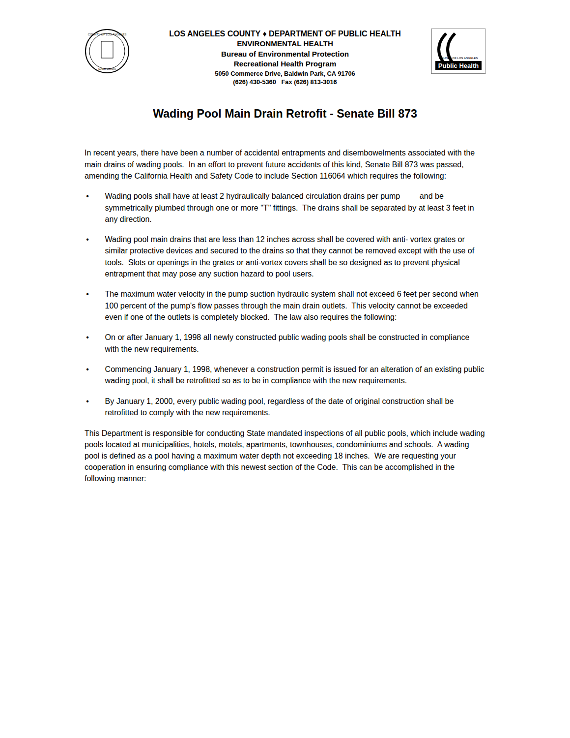LOS ANGELES COUNTY ♦ DEPARTMENT OF PUBLIC HEALTH
ENVIRONMENTAL HEALTH
Bureau of Environmental Protection
Recreational Health Program
5050 Commerce Drive, Baldwin Park, CA 91706
(626) 430-5360 Fax (626) 813-3016
Wading Pool Main Drain Retrofit - Senate Bill 873
In recent years, there have been a number of accidental entrapments and disembowelments associated with the main drains of wading pools. In an effort to prevent future accidents of this kind, Senate Bill 873 was passed, amending the California Health and Safety Code to include Section 116064 which requires the following:
Wading pools shall have at least 2 hydraulically balanced circulation drains per pump and be symmetrically plumbed through one or more "T" fittings. The drains shall be separated by at least 3 feet in any direction.
Wading pool main drains that are less than 12 inches across shall be covered with anti- vortex grates or similar protective devices and secured to the drains so that they cannot be removed except with the use of tools. Slots or openings in the grates or anti-vortex covers shall be so designed as to prevent physical entrapment that may pose any suction hazard to pool users.
The maximum water velocity in the pump suction hydraulic system shall not exceed 6 feet per second when 100 percent of the pump's flow passes through the main drain outlets. This velocity cannot be exceeded even if one of the outlets is completely blocked. The law also requires the following:
On or after January 1, 1998 all newly constructed public wading pools shall be constructed in compliance with the new requirements.
Commencing January 1, 1998, whenever a construction permit is issued for an alteration of an existing public wading pool, it shall be retrofitted so as to be in compliance with the new requirements.
By January 1, 2000, every public wading pool, regardless of the date of original construction shall be retrofitted to comply with the new requirements.
This Department is responsible for conducting State mandated inspections of all public pools, which include wading pools located at municipalities, hotels, motels, apartments, townhouses, condominiums and schools. A wading pool is defined as a pool having a maximum water depth not exceeding 18 inches. We are requesting your cooperation in ensuring compliance with this newest section of the Code. This can be accomplished in the following manner: